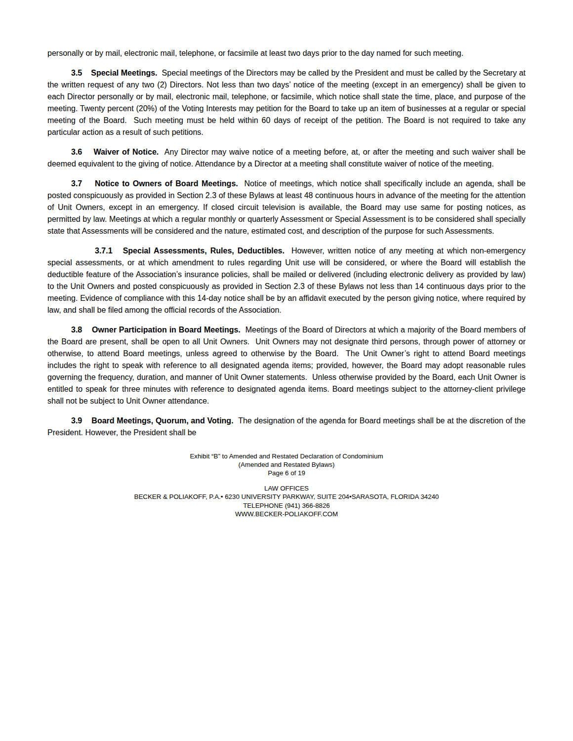personally or by mail, electronic mail, telephone, or facsimile at least two days prior to the day named for such meeting.
3.5 Special Meetings. Special meetings of the Directors may be called by the President and must be called by the Secretary at the written request of any two (2) Directors. Not less than two days’ notice of the meeting (except in an emergency) shall be given to each Director personally or by mail, electronic mail, telephone, or facsimile, which notice shall state the time, place, and purpose of the meeting. Twenty percent (20%) of the Voting Interests may petition for the Board to take up an item of businesses at a regular or special meeting of the Board. Such meeting must be held within 60 days of receipt of the petition. The Board is not required to take any particular action as a result of such petitions.
3.6 Waiver of Notice. Any Director may waive notice of a meeting before, at, or after the meeting and such waiver shall be deemed equivalent to the giving of notice. Attendance by a Director at a meeting shall constitute waiver of notice of the meeting.
3.7 Notice to Owners of Board Meetings. Notice of meetings, which notice shall specifically include an agenda, shall be posted conspicuously as provided in Section 2.3 of these Bylaws at least 48 continuous hours in advance of the meeting for the attention of Unit Owners, except in an emergency. If closed circuit television is available, the Board may use same for posting notices, as permitted by law. Meetings at which a regular monthly or quarterly Assessment or Special Assessment is to be considered shall specially state that Assessments will be considered and the nature, estimated cost, and description of the purpose for such Assessments.
3.7.1 Special Assessments, Rules, Deductibles. However, written notice of any meeting at which non-emergency special assessments, or at which amendment to rules regarding Unit use will be considered, or where the Board will establish the deductible feature of the Association’s insurance policies, shall be mailed or delivered (including electronic delivery as provided by law) to the Unit Owners and posted conspicuously as provided in Section 2.3 of these Bylaws not less than 14 continuous days prior to the meeting. Evidence of compliance with this 14-day notice shall be by an affidavit executed by the person giving notice, where required by law, and shall be filed among the official records of the Association.
3.8 Owner Participation in Board Meetings. Meetings of the Board of Directors at which a majority of the Board members of the Board are present, shall be open to all Unit Owners. Unit Owners may not designate third persons, through power of attorney or otherwise, to attend Board meetings, unless agreed to otherwise by the Board. The Unit Owner’s right to attend Board meetings includes the right to speak with reference to all designated agenda items; provided, however, the Board may adopt reasonable rules governing the frequency, duration, and manner of Unit Owner statements. Unless otherwise provided by the Board, each Unit Owner is entitled to speak for three minutes with reference to designated agenda items. Board meetings subject to the attorney-client privilege shall not be subject to Unit Owner attendance.
3.9 Board Meetings, Quorum, and Voting. The designation of the agenda for Board meetings shall be at the discretion of the President. However, the President shall be
Exhibit “B” to Amended and Restated Declaration of Condominium
(Amended and Restated Bylaws)
Page 6 of 19
LAW OFFICES
BECKER & POLIAKOFF, P.A.• 6230 UNIVERSITY PARKWAY, SUITE 204•SARASOTA, FLORIDA 34240
TELEPHONE (941) 366-8826
WWW.BECKER-POLIAKOFF.COM